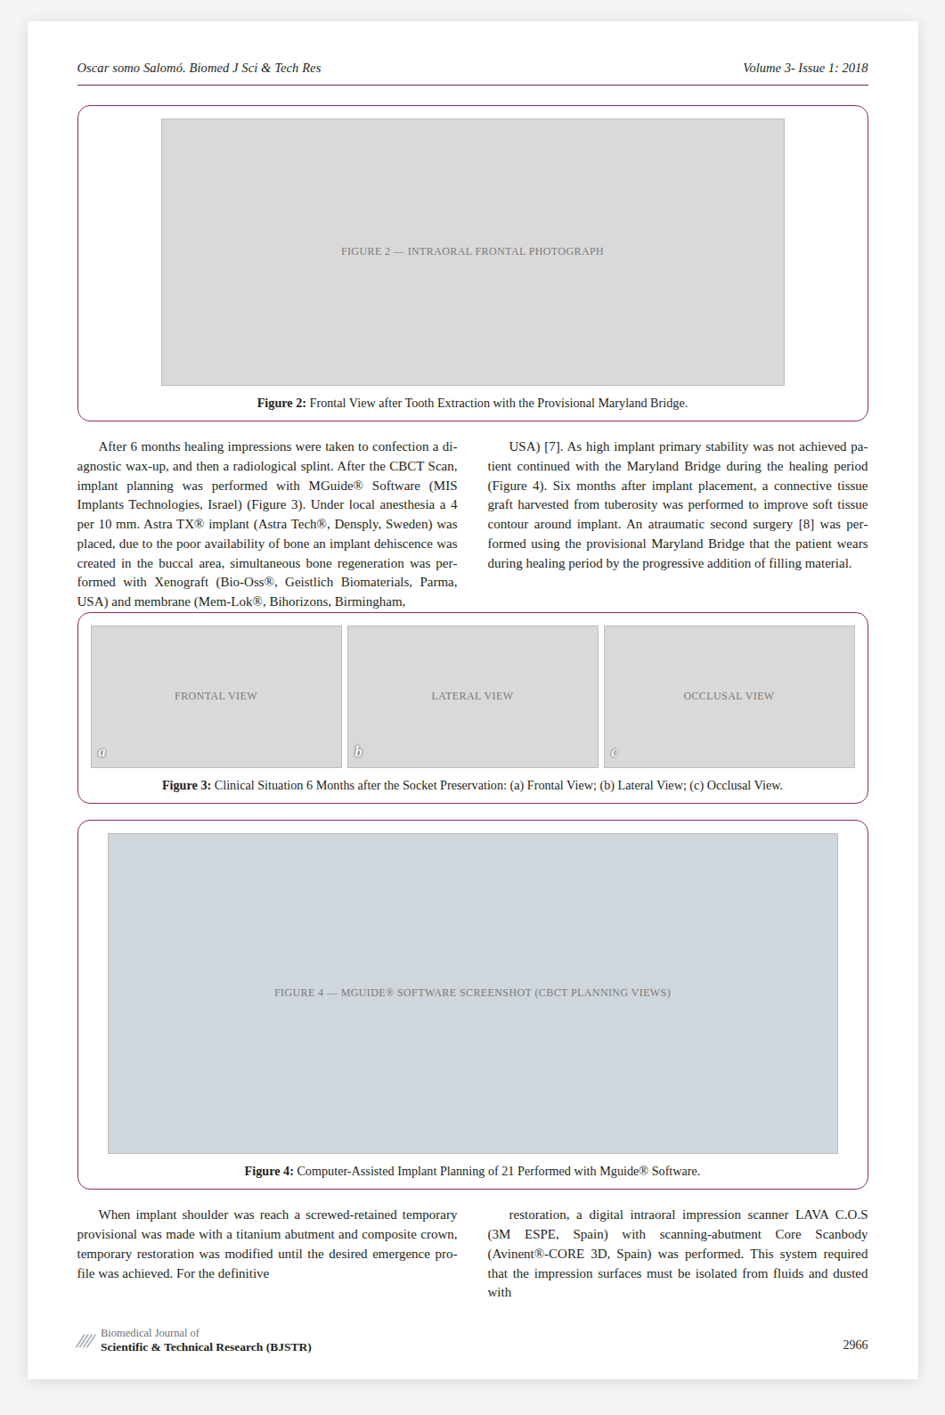Oscar somo Salomó. Biomed J Sci & Tech Res
Volume 3- Issue 1: 2018
Figure 2 — intraoral frontal photograph
Figure 2: Frontal View after Tooth Extraction with the Provisional Maryland Bridge.
After 6 months healing impressions were taken to confection a diagnostic wax-up, and then a radiological splint. After the CBCT Scan, implant planning was performed with MGuide® Software (MIS Implants Technologies, Israel) (Figure 3). Under local anesthesia a 4 per 10 mm. Astra TX® implant (Astra Tech®, Densply, Sweden) was placed, due to the poor availability of bone an implant dehiscence was created in the buccal area, simultaneous bone regeneration was performed with Xenograft (Bio-Oss®, Geistlich Biomaterials, Parma, USA) and membrane (Mem-Lok®, Bihorizons, Birmingham,
USA) [7]. As high implant primary stability was not achieved patient continued with the Maryland Bridge during the healing period (Figure 4). Six months after implant placement, a connective tissue graft harvested from tuberosity was performed to improve soft tissue contour around implant. An atraumatic second surgery [8] was performed using the provisional Maryland Bridge that the patient wears during healing period by the progressive addition of filling material.
a Frontal view
b Lateral view
c Occlusal view
Figure 3: Clinical Situation 6 Months after the Socket Preservation: (a) Frontal View; (b) Lateral View; (c) Occlusal View.
Figure 4 — MGuide® software screenshot (CBCT planning views)
Figure 4: Computer-Assisted Implant Planning of 21 Performed with Mguide® Software.
When implant shoulder was reach a screwed-retained temporary provisional was made with a titanium abutment and composite crown, temporary restoration was modified until the desired emergence profile was achieved. For the definitive
restoration, a digital intraoral impression scanner LAVA C.O.S (3M ESPE, Spain) with scanning-abutment Core Scanbody (Avinent®-CORE 3D, Spain) was performed. This system required that the impression surfaces must be isolated from fluids and dusted with
////
Biomedical Journal of
Scientific & Technical Research (BJSTR)
2966